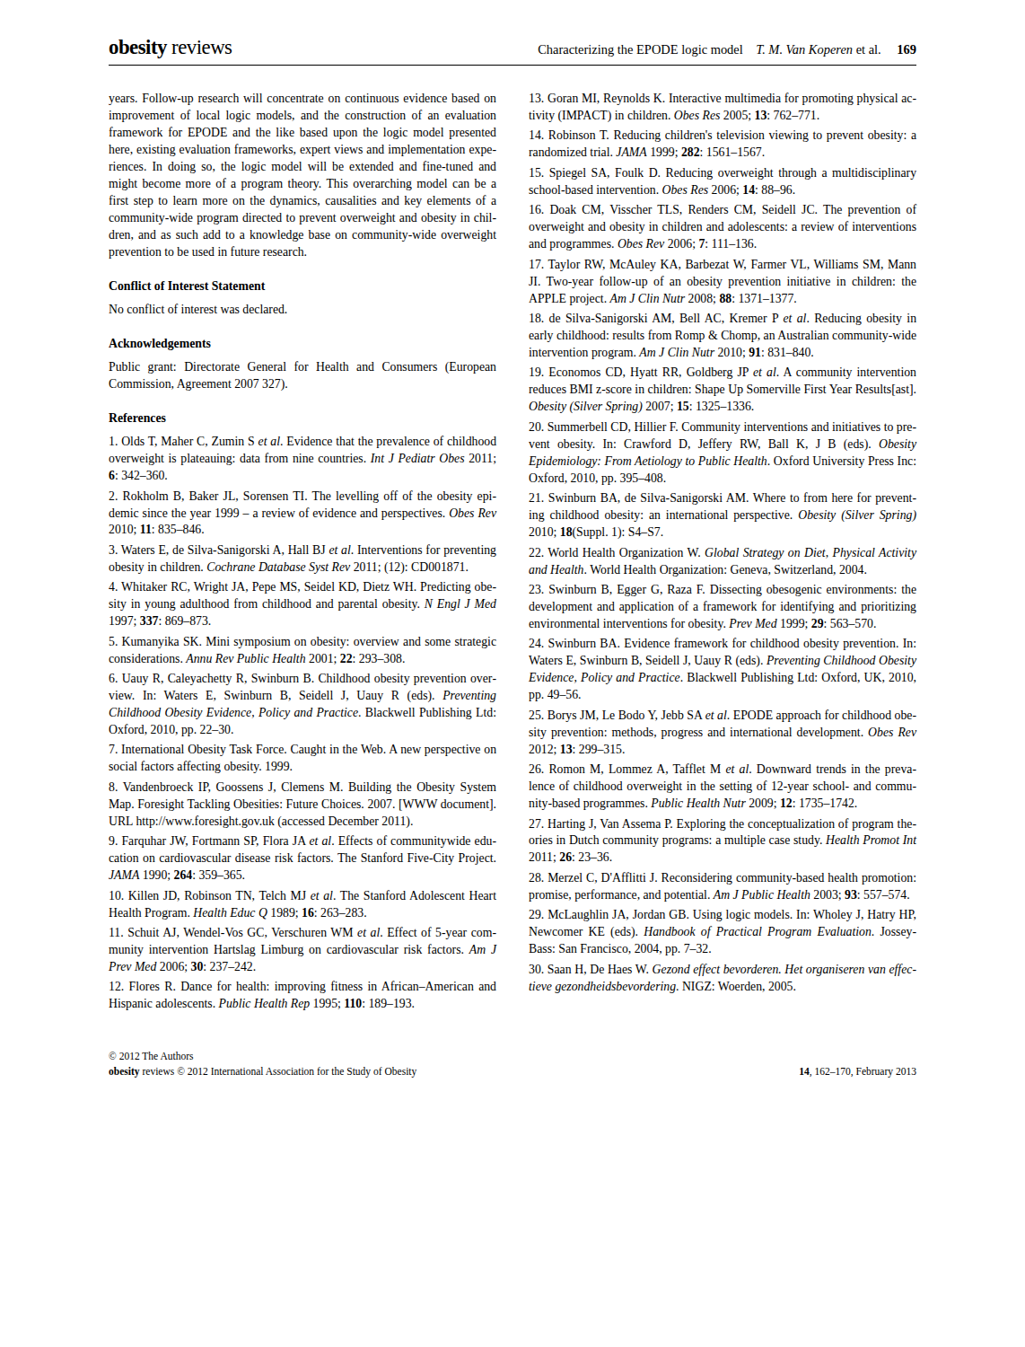obesity reviews
Characterizing the EPODE logic model T. M. Van Koperen et al. 169
years. Follow-up research will concentrate on continuous evidence based on improvement of local logic models, and the construction of an evaluation framework for EPODE and the like based upon the logic model presented here, existing evaluation frameworks, expert views and implementation experiences. In doing so, the logic model will be extended and fine-tuned and might become more of a program theory. This overarching model can be a first step to learn more on the dynamics, causalities and key elements of a community-wide program directed to prevent overweight and obesity in children, and as such add to a knowledge base on community-wide overweight prevention to be used in future research.
Conflict of Interest Statement
No conflict of interest was declared.
Acknowledgements
Public grant: Directorate General for Health and Consumers (European Commission, Agreement 2007 327).
References
Olds T, Maher C, Zumin S et al. Evidence that the prevalence of childhood overweight is plateauing: data from nine countries. Int J Pediatr Obes 2011; 6: 342–360.
Rokholm B, Baker JL, Sorensen TI. The levelling off of the obesity epidemic since the year 1999 – a review of evidence and perspectives. Obes Rev 2010; 11: 835–846.
Waters E, de Silva-Sanigorski A, Hall BJ et al. Interventions for preventing obesity in children. Cochrane Database Syst Rev 2011; (12): CD001871.
Whitaker RC, Wright JA, Pepe MS, Seidel KD, Dietz WH. Predicting obesity in young adulthood from childhood and parental obesity. N Engl J Med 1997; 337: 869–873.
Kumanyika SK. Mini symposium on obesity: overview and some strategic considerations. Annu Rev Public Health 2001; 22: 293–308.
Uauy R, Caleyachetty R, Swinburn B. Childhood obesity prevention overview. In: Waters E, Swinburn B, Seidell J, Uauy R (eds). Preventing Childhood Obesity Evidence, Policy and Practice. Blackwell Publishing Ltd: Oxford, 2010, pp. 22–30.
International Obesity Task Force. Caught in the Web. A new perspective on social factors affecting obesity. 1999.
Vandenbroeck IP, Goossens J, Clemens M. Building the Obesity System Map. Foresight Tackling Obesities: Future Choices. 2007. [WWW document]. URL http://www.foresight.gov.uk (accessed December 2011).
Farquhar JW, Fortmann SP, Flora JA et al. Effects of communitywide education on cardiovascular disease risk factors. The Stanford Five-City Project. JAMA 1990; 264: 359–365.
Killen JD, Robinson TN, Telch MJ et al. The Stanford Adolescent Heart Health Program. Health Educ Q 1989; 16: 263–283.
Schuit AJ, Wendel-Vos GC, Verschuren WM et al. Effect of 5-year community intervention Hartslag Limburg on cardiovascular risk factors. Am J Prev Med 2006; 30: 237–242.
Flores R. Dance for health: improving fitness in African–American and Hispanic adolescents. Public Health Rep 1995; 110: 189–193.
Goran MI, Reynolds K. Interactive multimedia for promoting physical activity (IMPACT) in children. Obes Res 2005; 13: 762–771.
Robinson T. Reducing children's television viewing to prevent obesity: a randomized trial. JAMA 1999; 282: 1561–1567.
Spiegel SA, Foulk D. Reducing overweight through a multidisciplinary school-based intervention. Obes Res 2006; 14: 88–96.
Doak CM, Visscher TLS, Renders CM, Seidell JC. The prevention of overweight and obesity in children and adolescents: a review of interventions and programmes. Obes Rev 2006; 7: 111–136.
Taylor RW, McAuley KA, Barbezat W, Farmer VL, Williams SM, Mann JI. Two-year follow-up of an obesity prevention initiative in children: the APPLE project. Am J Clin Nutr 2008; 88: 1371–1377.
de Silva-Sanigorski AM, Bell AC, Kremer P et al. Reducing obesity in early childhood: results from Romp & Chomp, an Australian community-wide intervention program. Am J Clin Nutr 2010; 91: 831–840.
Economos CD, Hyatt RR, Goldberg JP et al. A community intervention reduces BMI z-score in children: Shape Up Somerville First Year Results[ast]. Obesity (Silver Spring) 2007; 15: 1325–1336.
Summerbell CD, Hillier F. Community interventions and initiatives to prevent obesity. In: Crawford D, Jeffery RW, Ball K, J B (eds). Obesity Epidemiology: From Aetiology to Public Health. Oxford University Press Inc: Oxford, 2010, pp. 395–408.
Swinburn BA, de Silva-Sanigorski AM. Where to from here for preventing childhood obesity: an international perspective. Obesity (Silver Spring) 2010; 18(Suppl. 1): S4–S7.
World Health Organization W. Global Strategy on Diet, Physical Activity and Health. World Health Organization: Geneva, Switzerland, 2004.
Swinburn B, Egger G, Raza F. Dissecting obesogenic environments: the development and application of a framework for identifying and prioritizing environmental interventions for obesity. Prev Med 1999; 29: 563–570.
Swinburn BA. Evidence framework for childhood obesity prevention. In: Waters E, Swinburn B, Seidell J, Uauy R (eds). Preventing Childhood Obesity Evidence, Policy and Practice. Blackwell Publishing Ltd: Oxford, UK, 2010, pp. 49–56.
Borys JM, Le Bodo Y, Jebb SA et al. EPODE approach for childhood obesity prevention: methods, progress and international development. Obes Rev 2012; 13: 299–315.
Romon M, Lommez A, Tafflet M et al. Downward trends in the prevalence of childhood overweight in the setting of 12-year school- and community-based programmes. Public Health Nutr 2009; 12: 1735–1742.
Harting J, Van Assema P. Exploring the conceptualization of program theories in Dutch community programs: a multiple case study. Health Promot Int 2011; 26: 23–36.
Merzel C, D'Afflitti J. Reconsidering community-based health promotion: promise, performance, and potential. Am J Public Health 2003; 93: 557–574.
McLaughlin JA, Jordan GB. Using logic models. In: Wholey J, Hatry HP, Newcomer KE (eds). Handbook of Practical Program Evaluation. Jossey-Bass: San Francisco, 2004, pp. 7–32.
Saan H, De Haes W. Gezond effect bevorderen. Het organiseren van effectieve gezondheidsbevordering. NIGZ: Woerden, 2005.
© 2012 The Authors
obesity reviews © 2012 International Association for the Study of Obesity
14, 162–170, February 2013